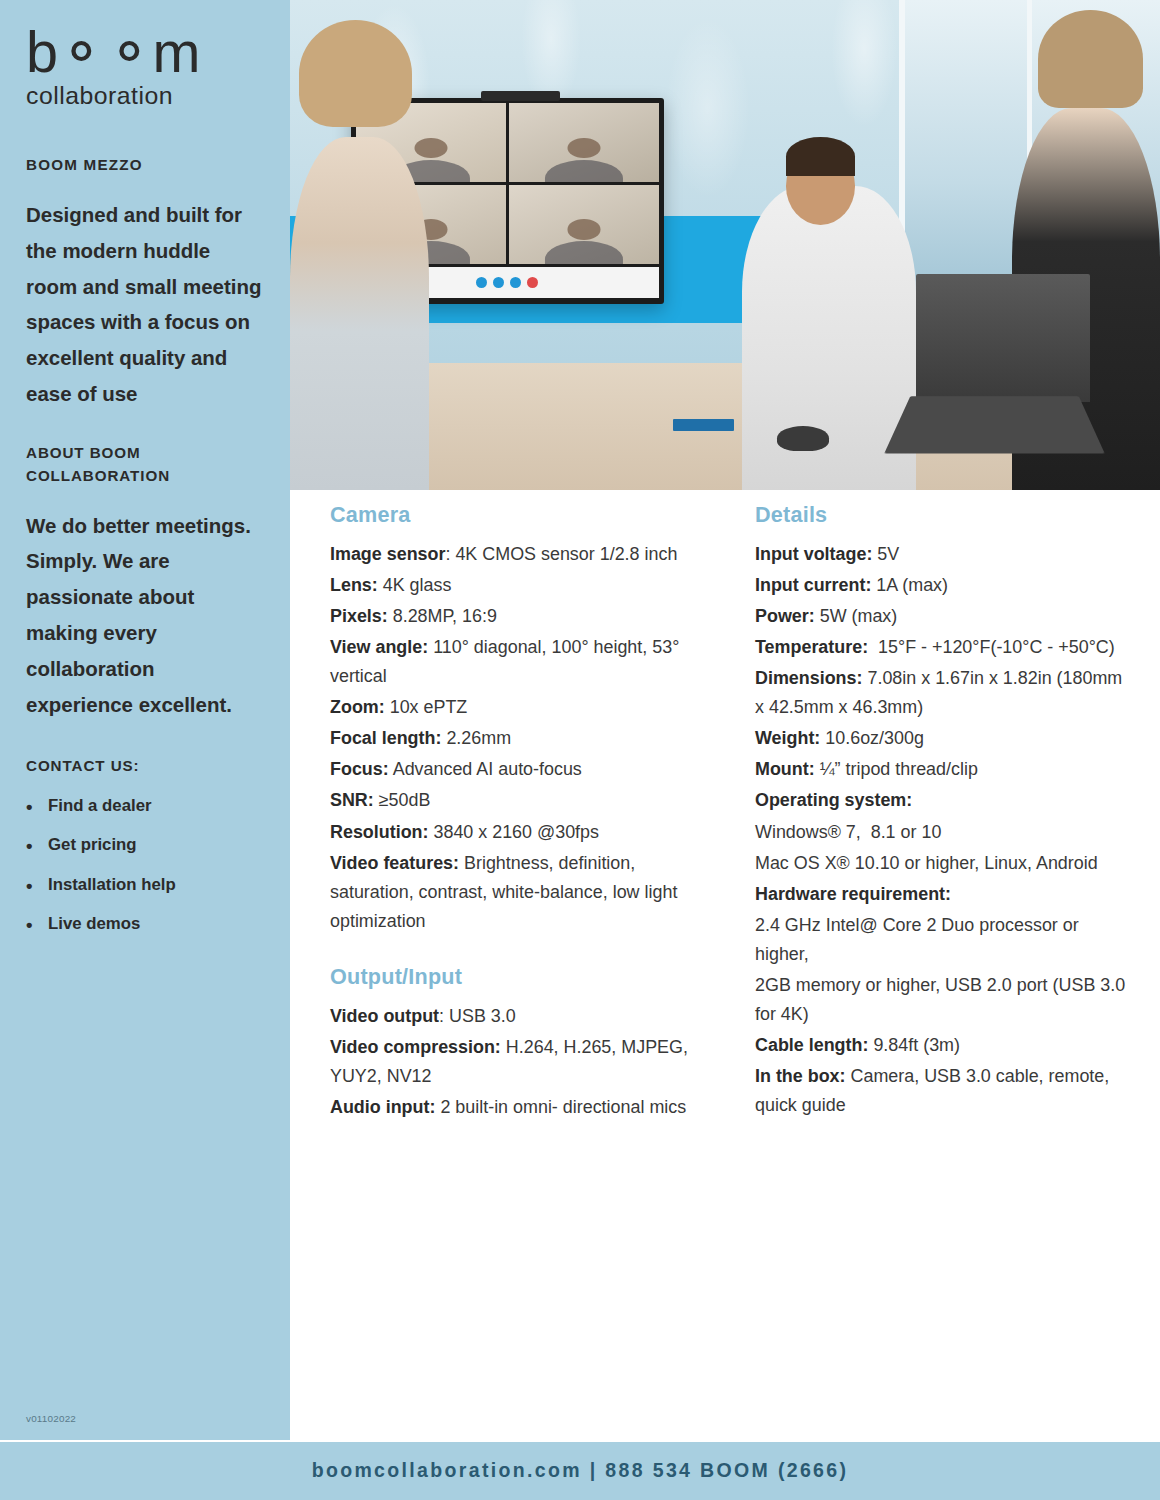b⚬⚬m
collaboration
BOOM MEZZO
Designed and built for the modern huddle room and small meeting spaces with a focus on excellent quality and ease of use
ABOUT BOOM
COLLABORATION
We do better meetings. Simply. We are passionate about making every collaboration experience excellent.
CONTACT US:
Find a dealer
Get pricing
Installation help
Live demos
v01102022
Camera
Image sensor: 4K CMOS sensor 1/2.8 inch
Lens: 4K glass
Pixels: 8.28MP, 16:9
View angle: 110° diagonal, 100° height, 53° vertical
Zoom: 10x ePTZ
Focal length: 2.26mm
Focus: Advanced AI auto-focus
SNR: ≥50dB
Resolution: 3840 x 2160 @30fps
Video features: Brightness, definition, saturation, contrast, white-balance, low light optimization
Output/Input
Video output: USB 3.0
Video compression: H.264, H.265, MJPEG, YUY2, NV12
Audio input: 2 built-in omni- directional mics
Details
Input voltage: 5V
Input current: 1A (max)
Power: 5W (max)
Temperature: 15°F - +120°F(-10°C - +50°C)
Dimensions: 7.08in x 1.67in x 1.82in (180mm x 42.5mm x 46.3mm)
Weight: 10.6oz/300g
Mount: ¼” tripod thread/clip
Operating system:
Windows® 7, 8.1 or 10
Mac OS X® 10.10 or higher, Linux, Android
Hardware requirement:
2.4 GHz Intel@ Core 2 Duo processor or higher,
2GB memory or higher, USB 2.0 port (USB 3.0 for 4K)
Cable length: 9.84ft (3m)
In the box: Camera, USB 3.0 cable, remote, quick guide
boomcollaboration.com | 888 534 BOOM (2666)